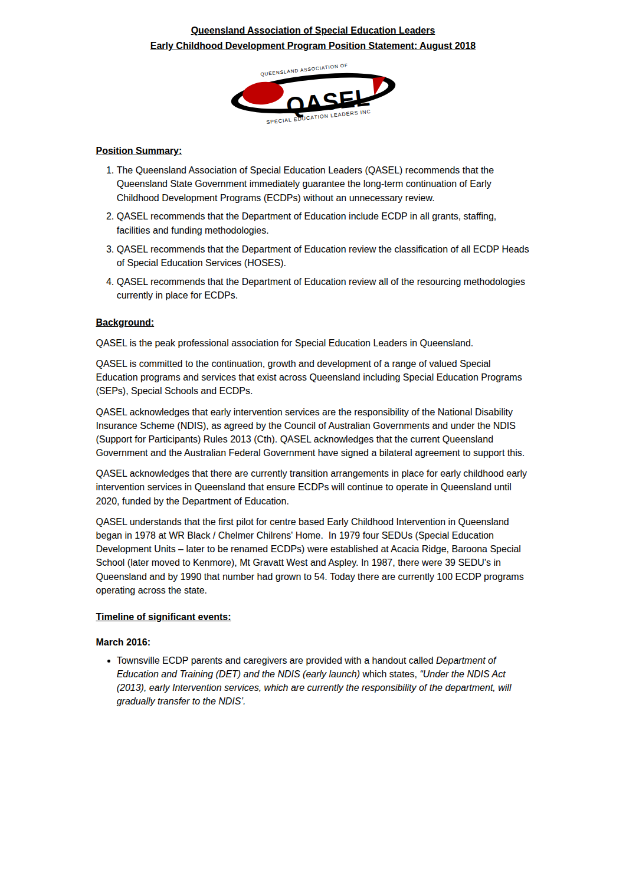Queensland Association of Special Education Leaders
Early Childhood Development Program Position Statement: August 2018
QUEENSLAND ASSOCIATION OF
QASEL
SPECIAL EDUCATION LEADERS INC
Position Summary:
The Queensland Association of Special Education Leaders (QASEL) recommends that the Queensland State Government immediately guarantee the long-term continuation of Early Childhood Development Programs (ECDPs) without an unnecessary review.
QASEL recommends that the Department of Education include ECDP in all grants, staffing, facilities and funding methodologies.
QASEL recommends that the Department of Education review the classification of all ECDP Heads of Special Education Services (HOSES).
QASEL recommends that the Department of Education review all of the resourcing methodologies currently in place for ECDPs.
Background:
QASEL is the peak professional association for Special Education Leaders in Queensland.
QASEL is committed to the continuation, growth and development of a range of valued Special Education programs and services that exist across Queensland including Special Education Programs (SEPs), Special Schools and ECDPs.
QASEL acknowledges that early intervention services are the responsibility of the National Disability Insurance Scheme (NDIS), as agreed by the Council of Australian Governments and under the NDIS (Support for Participants) Rules 2013 (Cth). QASEL acknowledges that the current Queensland Government and the Australian Federal Government have signed a bilateral agreement to support this.
QASEL acknowledges that there are currently transition arrangements in place for early childhood early intervention services in Queensland that ensure ECDPs will continue to operate in Queensland until 2020, funded by the Department of Education.
QASEL understands that the first pilot for centre based Early Childhood Intervention in Queensland began in 1978 at WR Black / Chelmer Chilrens' Home. In 1979 four SEDUs (Special Education Development Units – later to be renamed ECDPs) were established at Acacia Ridge, Baroona Special School (later moved to Kenmore), Mt Gravatt West and Aspley. In 1987, there were 39 SEDU's in Queensland and by 1990 that number had grown to 54. Today there are currently 100 ECDP programs operating across the state.
Timeline of significant events:
March 2016:
Townsville ECDP parents and caregivers are provided with a handout called Department of Education and Training (DET) and the NDIS (early launch) which states, “Under the NDIS Act (2013), early Intervention services, which are currently the responsibility of the department, will gradually transfer to the NDIS’.